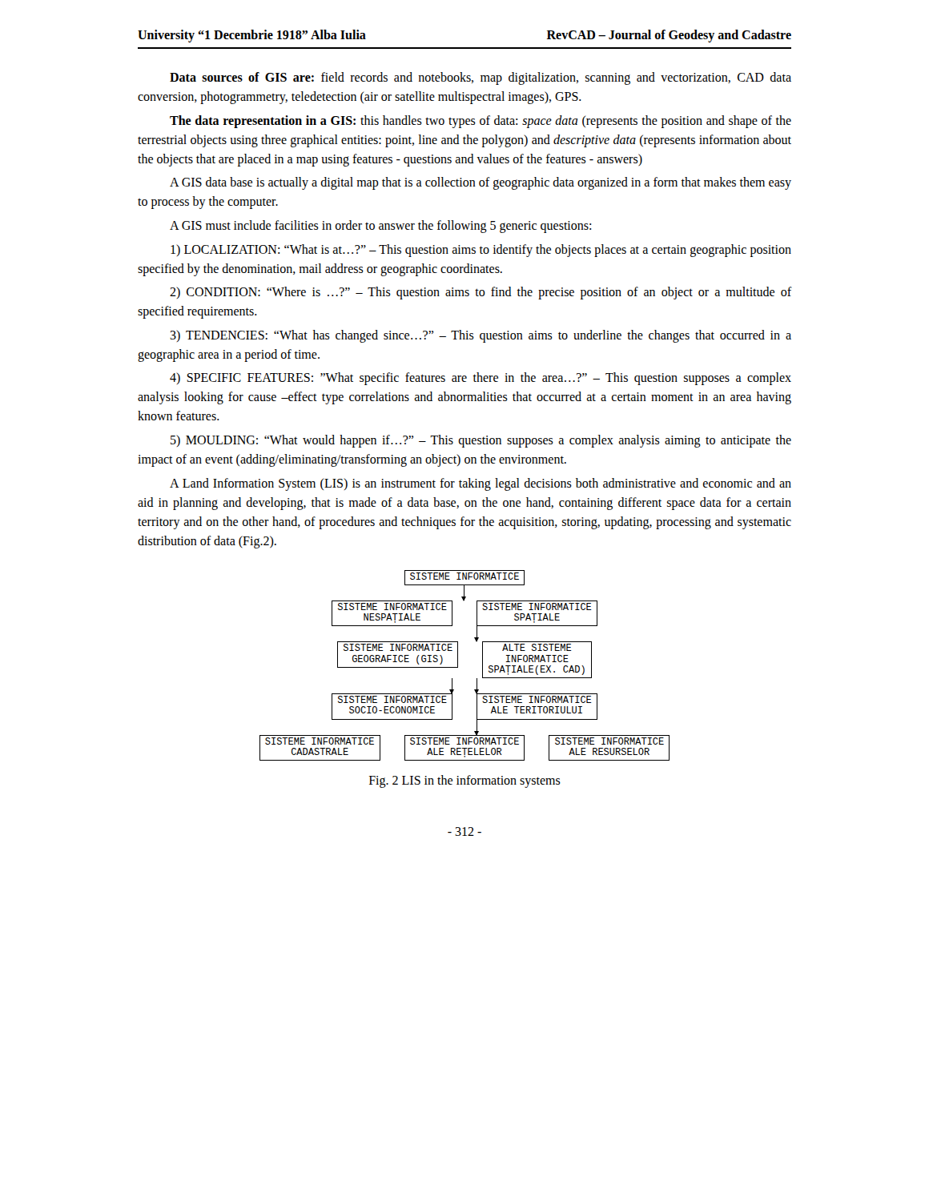University “1 Decembrie 1918” Alba Iulia RevCAD – Journal of Geodesy and Cadastre
Data sources of GIS are: field records and notebooks, map digitalization, scanning and vectorization, CAD data conversion, photogrammetry, teledetection (air or satellite multispectral images), GPS.
The data representation in a GIS: this handles two types of data: space data (represents the position and shape of the terrestrial objects using three graphical entities: point, line and the polygon) and descriptive data (represents information about the objects that are placed in a map using features - questions and values of the features - answers)
A GIS data base is actually a digital map that is a collection of geographic data organized in a form that makes them easy to process by the computer.
A GIS must include facilities in order to answer the following 5 generic questions:
1) LOCALIZATION: “What is at…?” – This question aims to identify the objects places at a certain geographic position specified by the denomination, mail address or geographic coordinates.
2) CONDITION: “Where is …?” – This question aims to find the precise position of an object or a multitude of specified requirements.
3) TENDENCIES: “What has changed since…?” – This question aims to underline the changes that occurred in a geographic area in a period of time.
4) SPECIFIC FEATURES: ”What specific features are there in the area…?” – This question supposes a complex analysis looking for cause –effect type correlations and abnormalities that occurred at a certain moment in an area having known features.
5) MOULDING: “What would happen if…?” – This question supposes a complex analysis aiming to anticipate the impact of an event (adding/eliminating/transforming an object) on the environment.
A Land Information System (LIS) is an instrument for taking legal decisions both administrative and economic and an aid in planning and developing, that is made of a data base, on the one hand, containing different space data for a certain territory and on the other hand, of procedures and techniques for the acquisition, storing, updating, processing and systematic distribution of data (Fig.2).
Sisteme Informatice
Sisteme Informatice
Nespațiale Sisteme Informatice
Spațiale
Sisteme Informatice
Geografice (GIS) Alte Sisteme
Informatice
Spațiale(ex. CAD)
Sisteme Informatice
Socio-Economice Sisteme Informatice
ale Teritoriului
Sisteme Informatice
Cadastrale Sisteme Informatice
ale Rețelelor Sisteme Informatice
ale Resurselor
Fig. 2 LIS in the information systems
- 312 -